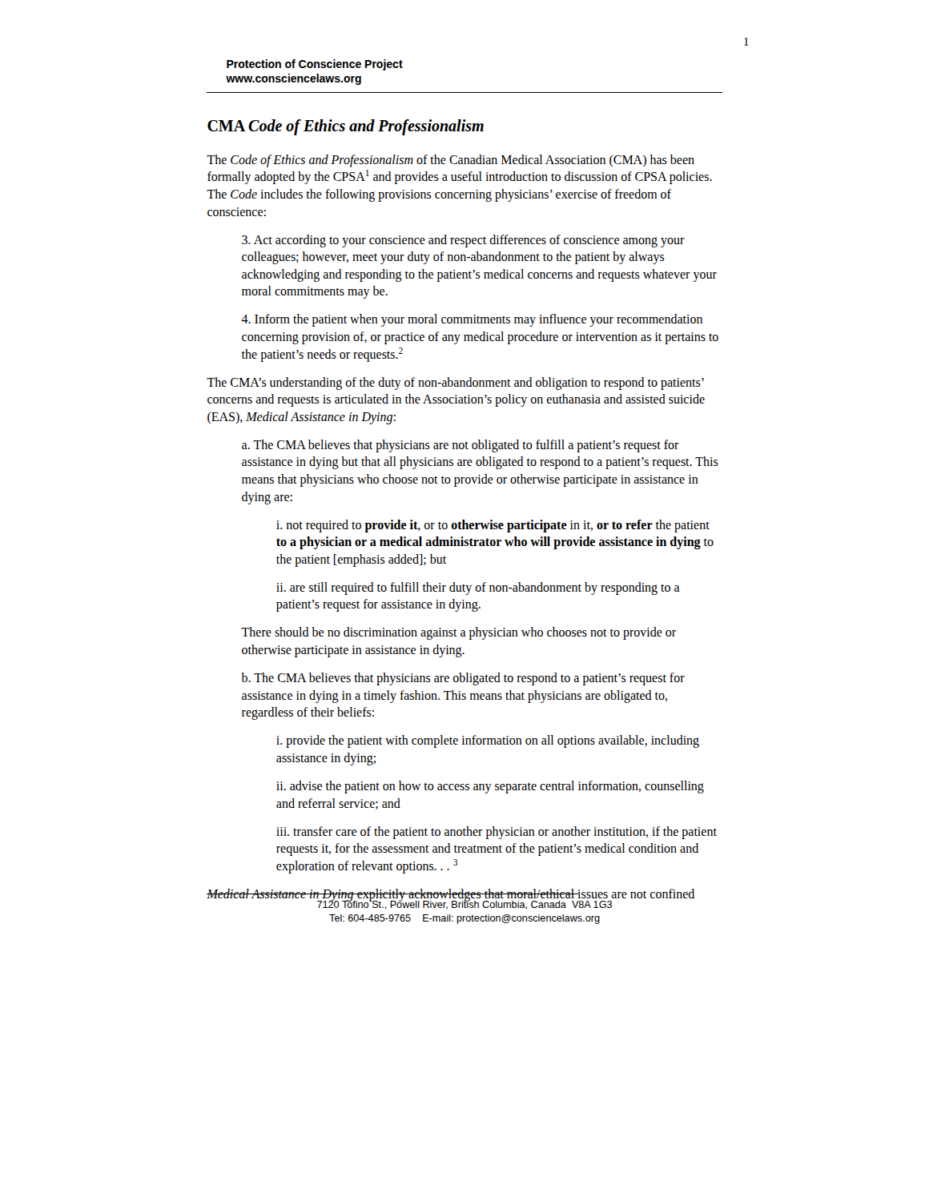1
Protection of Conscience Project www.consciencelaws.org
CMA Code of Ethics and Professionalism
The Code of Ethics and Professionalism of the Canadian Medical Association (CMA) has been formally adopted by the CPSA1 and provides a useful introduction to discussion of CPSA policies. The Code includes the following provisions concerning physicians’ exercise of freedom of conscience:
3. Act according to your conscience and respect differences of conscience among your colleagues; however, meet your duty of non-abandonment to the patient by always acknowledging and responding to the patient’s medical concerns and requests whatever your moral commitments may be.
4. Inform the patient when your moral commitments may influence your recommendation concerning provision of, or practice of any medical procedure or intervention as it pertains to the patient’s needs or requests.2
The CMA’s understanding of the duty of non-abandonment and obligation to respond to patients’ concerns and requests is articulated in the Association’s policy on euthanasia and assisted suicide (EAS), Medical Assistance in Dying:
a. The CMA believes that physicians are not obligated to fulfill a patient’s request for assistance in dying but that all physicians are obligated to respond to a patient’s request. This means that physicians who choose not to provide or otherwise participate in assistance in dying are:
i. not required to provide it, or to otherwise participate in it, or to refer the patient to a physician or a medical administrator who will provide assistance in dying to the patient [emphasis added]; but
ii. are still required to fulfill their duty of non-abandonment by responding to a patient’s request for assistance in dying.
There should be no discrimination against a physician who chooses not to provide or otherwise participate in assistance in dying.
b. The CMA believes that physicians are obligated to respond to a patient’s request for assistance in dying in a timely fashion. This means that physicians are obligated to, regardless of their beliefs:
i. provide the patient with complete information on all options available, including assistance in dying;
ii. advise the patient on how to access any separate central information, counselling and referral service; and
iii. transfer care of the patient to another physician or another institution, if the patient requests it, for the assessment and treatment of the patient’s medical condition and exploration of relevant options. . . 3
Medical Assistance in Dying explicitly acknowledges that moral/ethical issues are not confined
7120 Tofino St., Powell River, British Columbia, Canada V8A 1G3 Tel: 604-485-9765 E-mail: protection@consciencelaws.org